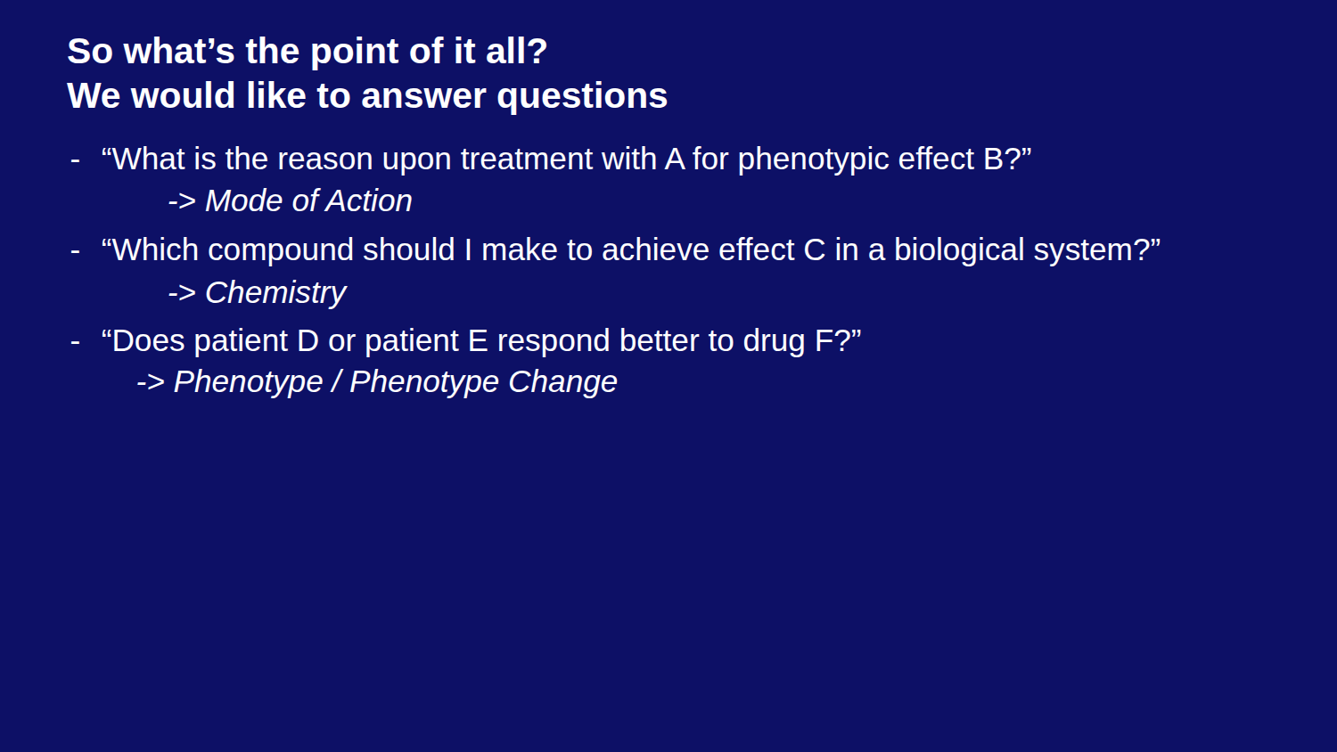So what’s the point of it all?
We would like to answer questions
“What is the reason upon treatment with A for phenotypic effect B?” -> Mode of Action
“Which compound should I make to achieve effect C in a biological system?” -> Chemistry
“Does patient D or patient E respond better to drug F?” -> Phenotype / Phenotype Change